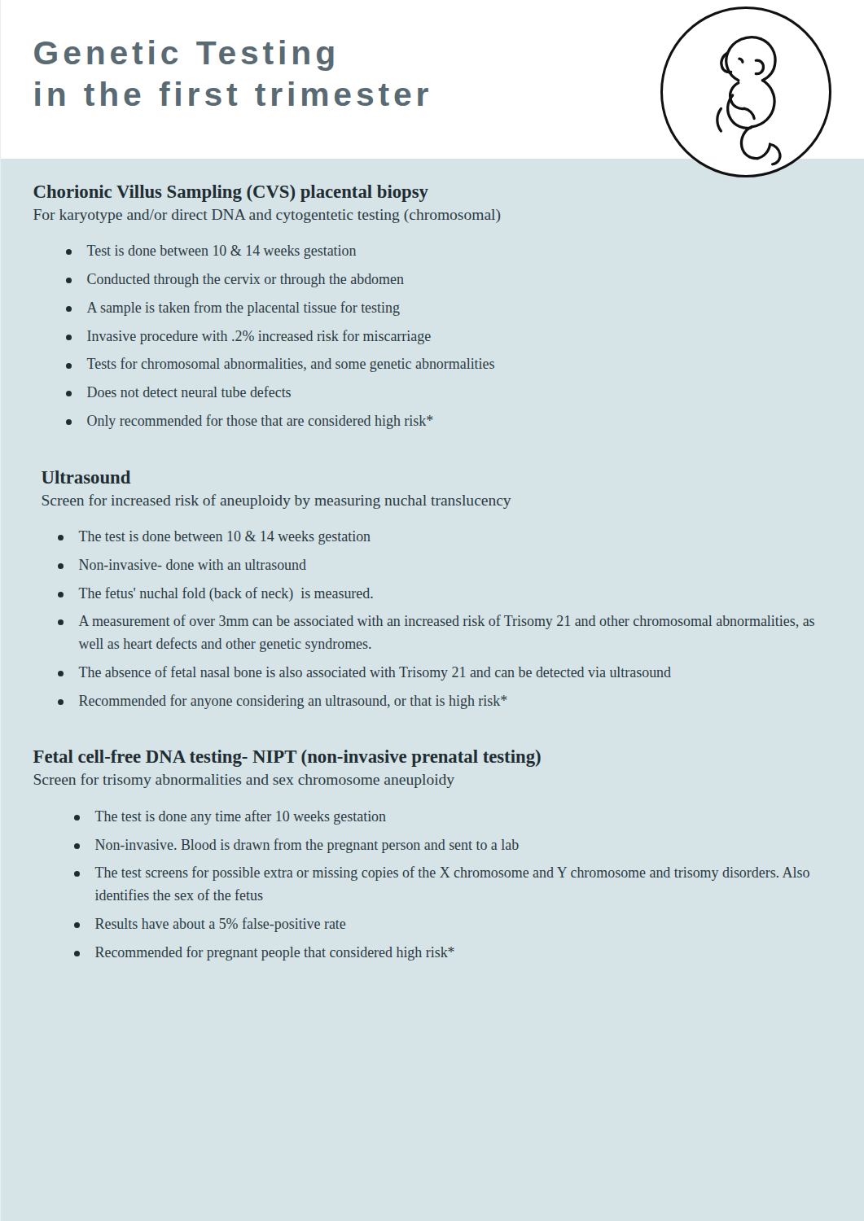Genetic Testingin the first trimester
Chorionic Villus Sampling (CVS) placental biopsy
For karyotype and/or direct DNA and cytogentetic testing (chromosomal)
Test is done between 10 & 14 weeks gestation
Conducted through the cervix or through the abdomen
A sample is taken from the placental tissue for testing
Invasive procedure with .2% increased risk for miscarriage
Tests for chromosomal abnormalities, and some genetic abnormalities
Does not detect neural tube defects
Only recommended for those that are considered high risk*
Ultrasound
Screen for increased risk of aneuploidy by measuring nuchal translucency
The test is done between 10 & 14 weeks gestation
Non-invasive- done with an ultrasound
The fetus' nuchal fold (back of neck) is measured.
A measurement of over 3mm can be associated with an increased risk of Trisomy 21 and other chromosomal abnormalities, as well as heart defects and other genetic syndromes.
The absence of fetal nasal bone is also associated with Trisomy 21 and can be detected via ultrasound
Recommended for anyone considering an ultrasound, or that is high risk*
Fetal cell-free DNA testing- NIPT (non-invasive prenatal testing)
Screen for trisomy abnormalities and sex chromosome aneuploidy
The test is done any time after 10 weeks gestation
Non-invasive. Blood is drawn from the pregnant person and sent to a lab
The test screens for possible extra or missing copies of the X chromosome and Y chromosome and trisomy disorders. Also identifies the sex of the fetus
Results have about a 5% false-positive rate
Recommended for pregnant people that considered high risk*